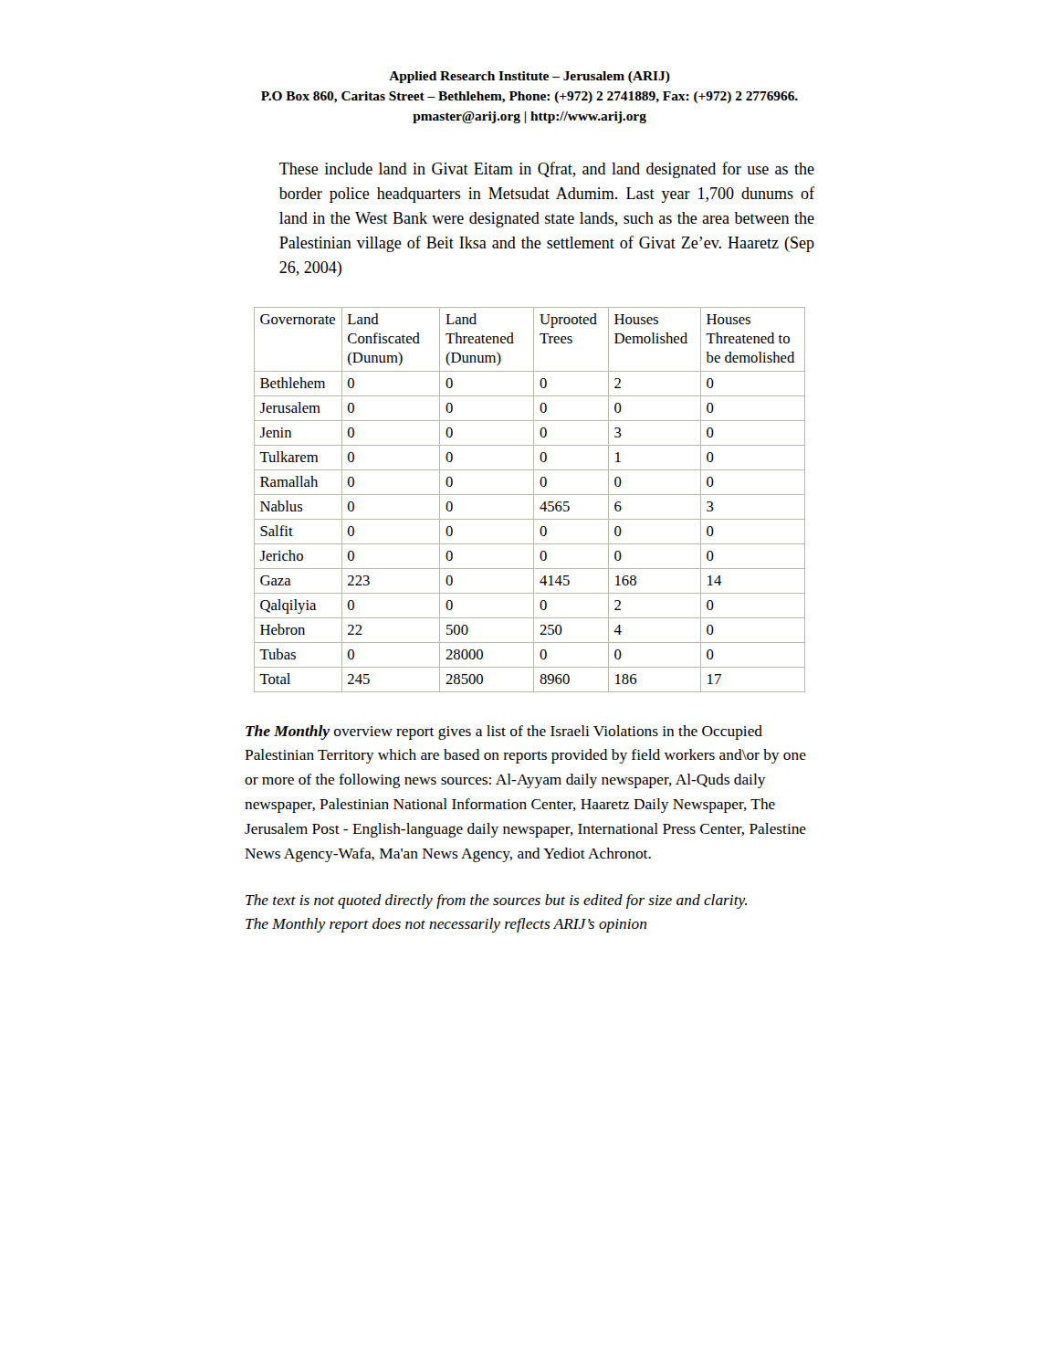Applied Research Institute – Jerusalem (ARIJ) P.O Box 860, Caritas Street – Bethlehem, Phone: (+972) 2 2741889, Fax: (+972) 2 2776966. pmaster@arij.org | http://www.arij.org
These include land in Givat Eitam in Qfrat, and land designated for use as the border police headquarters in Metsudat Adumim. Last year 1,700 dunums of land in the West Bank were designated state lands, such as the area between the Palestinian village of Beit Iksa and the settlement of Givat Ze’ev. Haaretz (Sep 26, 2004)
| Governorate | Land Confiscated (Dunum) | Land Threatened (Dunum) | Uprooted Trees | Houses Demolished | Houses Threatened to be demolished |
| --- | --- | --- | --- | --- | --- |
| Bethlehem | 0 | 0 | 0 | 2 | 0 |
| Jerusalem | 0 | 0 | 0 | 0 | 0 |
| Jenin | 0 | 0 | 0 | 3 | 0 |
| Tulkarem | 0 | 0 | 0 | 1 | 0 |
| Ramallah | 0 | 0 | 0 | 0 | 0 |
| Nablus | 0 | 0 | 4565 | 6 | 3 |
| Salfit | 0 | 0 | 0 | 0 | 0 |
| Jericho | 0 | 0 | 0 | 0 | 0 |
| Gaza | 223 | 0 | 4145 | 168 | 14 |
| Qalqilyia | 0 | 0 | 0 | 2 | 0 |
| Hebron | 22 | 500 | 250 | 4 | 0 |
| Tubas | 0 | 28000 | 0 | 0 | 0 |
| Total | 245 | 28500 | 8960 | 186 | 17 |
The Monthly overview report gives a list of the Israeli Violations in the Occupied Palestinian Territory which are based on reports provided by field workers and\or by one or more of the following news sources: Al-Ayyam daily newspaper, Al-Quds daily newspaper, Palestinian National Information Center, Haaretz Daily Newspaper, The Jerusalem Post - English-language daily newspaper, International Press Center, Palestine News Agency-Wafa, Ma'an News Agency, and Yediot Achronot.
The text is not quoted directly from the sources but is edited for size and clarity.
The Monthly report does not necessarily reflects ARIJ’s opinion